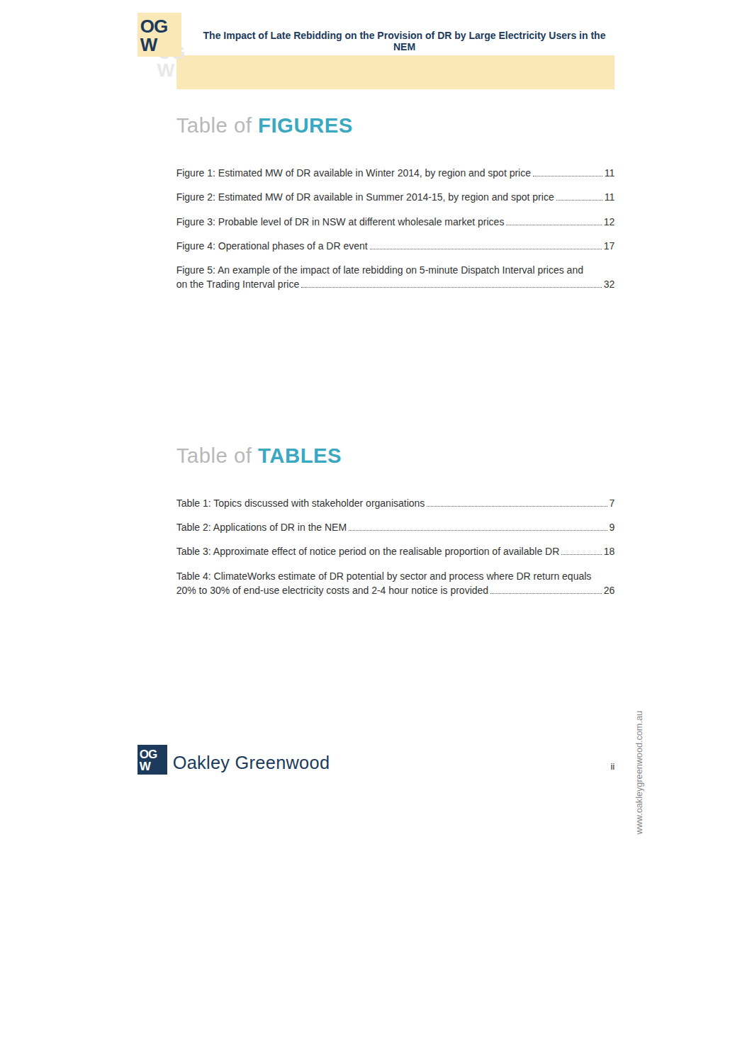OG
W
OG
W
The Impact of Late Rebidding on the Provision of DR by Large Electricity Users in the NEM
Table of FIGURES
Figure 1: Estimated MW of DR available in Winter 2014, by region and spot price 11
Figure 2: Estimated MW of DR available in Summer 2014-15, by region and spot price 11
Figure 3: Probable level of DR in NSW at different wholesale market prices 12
Figure 4: Operational phases of a DR event 17
Figure 5: An example of the impact of late rebidding on 5-minute Dispatch Interval prices and on the Trading Interval price 32
Table of TABLES
Table 1: Topics discussed with stakeholder organisations 7
Table 2: Applications of DR in the NEM 9
Table 3: Approximate effect of notice period on the realisable proportion of available DR 18
Table 4: ClimateWorks estimate of DR potential by sector and process where DR return equals 20% to 30% of end-use electricity costs and 2-4 hour notice is provided 26
www.oakleygreenwood.com.au
OG
W
Oakley Greenwood
ii